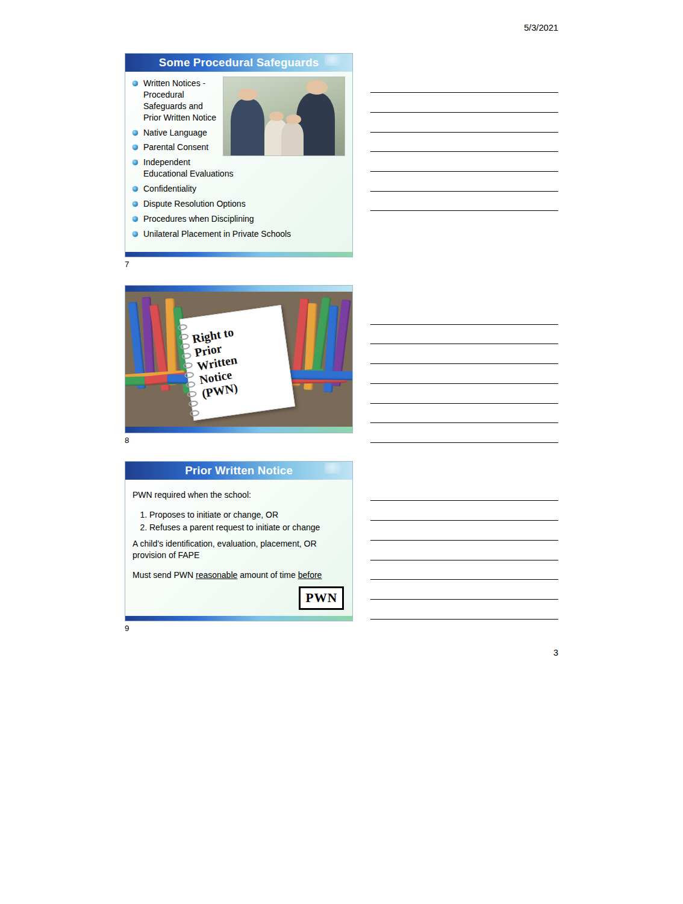5/3/2021
Some Procedural Safeguards
Written Notices - Procedural Safeguards and Prior Written Notice
Native Language
Parental Consent
Independent Educational Evaluations
Confidentiality
Dispute Resolution Options
Procedures when Disciplining
Unilateral Placement in Private Schools
7
Right to
Prior
Written
Notice
(PWN)
8
Prior Written Notice
PWN required when the school:
Proposes to initiate or change, OR
Refuses a parent request to initiate or change
A child’s identification, evaluation, placement, OR provision of FAPE
Must send PWN reasonable amount of time before
PWN
9
3